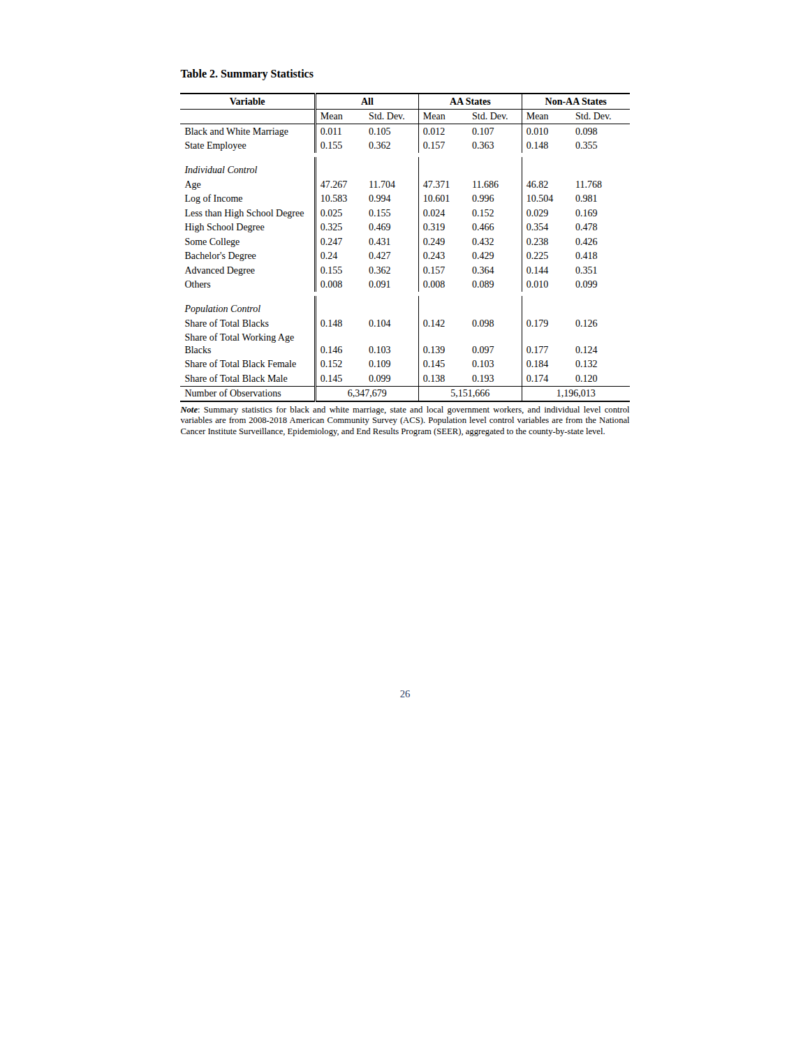Table 2. Summary Statistics
| Variable | All | AA States | Non-AA States |
| --- | --- | --- | --- |
| | Mean | Std. Dev. | Mean | Std. Dev. | Mean | Std. Dev. |
| Black and White Marriage | 0.011 | 0.105 | 0.012 | 0.107 | 0.010 | 0.098 |
| State Employee | 0.155 | 0.362 | 0.157 | 0.363 | 0.148 | 0.355 |
| Individual Control | | | | | | |
| Age | 47.267 | 11.704 | 47.371 | 11.686 | 46.82 | 11.768 |
| Log of Income | 10.583 | 0.994 | 10.601 | 0.996 | 10.504 | 0.981 |
| Less than High School Degree | 0.025 | 0.155 | 0.024 | 0.152 | 0.029 | 0.169 |
| High School Degree | 0.325 | 0.469 | 0.319 | 0.466 | 0.354 | 0.478 |
| Some College | 0.247 | 0.431 | 0.249 | 0.432 | 0.238 | 0.426 |
| Bachelor's Degree | 0.24 | 0.427 | 0.243 | 0.429 | 0.225 | 0.418 |
| Advanced Degree | 0.155 | 0.362 | 0.157 | 0.364 | 0.144 | 0.351 |
| Others | 0.008 | 0.091 | 0.008 | 0.089 | 0.010 | 0.099 |
| Population Control | | | | | | |
| Share of Total Blacks | 0.148 | 0.104 | 0.142 | 0.098 | 0.179 | 0.126 |
| Share of Total Working Age Blacks | 0.146 | 0.103 | 0.139 | 0.097 | 0.177 | 0.124 |
| Share of Total Black Female | 0.152 | 0.109 | 0.145 | 0.103 | 0.184 | 0.132 |
| Share of Total Black Male | 0.145 | 0.099 | 0.138 | 0.193 | 0.174 | 0.120 |
| Number of Observations | 6,347,679 | 5,151,666 | 1,196,013 |
Note: Summary statistics for black and white marriage, state and local government workers, and individual level control variables are from 2008-2018 American Community Survey (ACS). Population level control variables are from the National Cancer Institute Surveillance, Epidemiology, and End Results Program (SEER), aggregated to the county-by-state level.
26